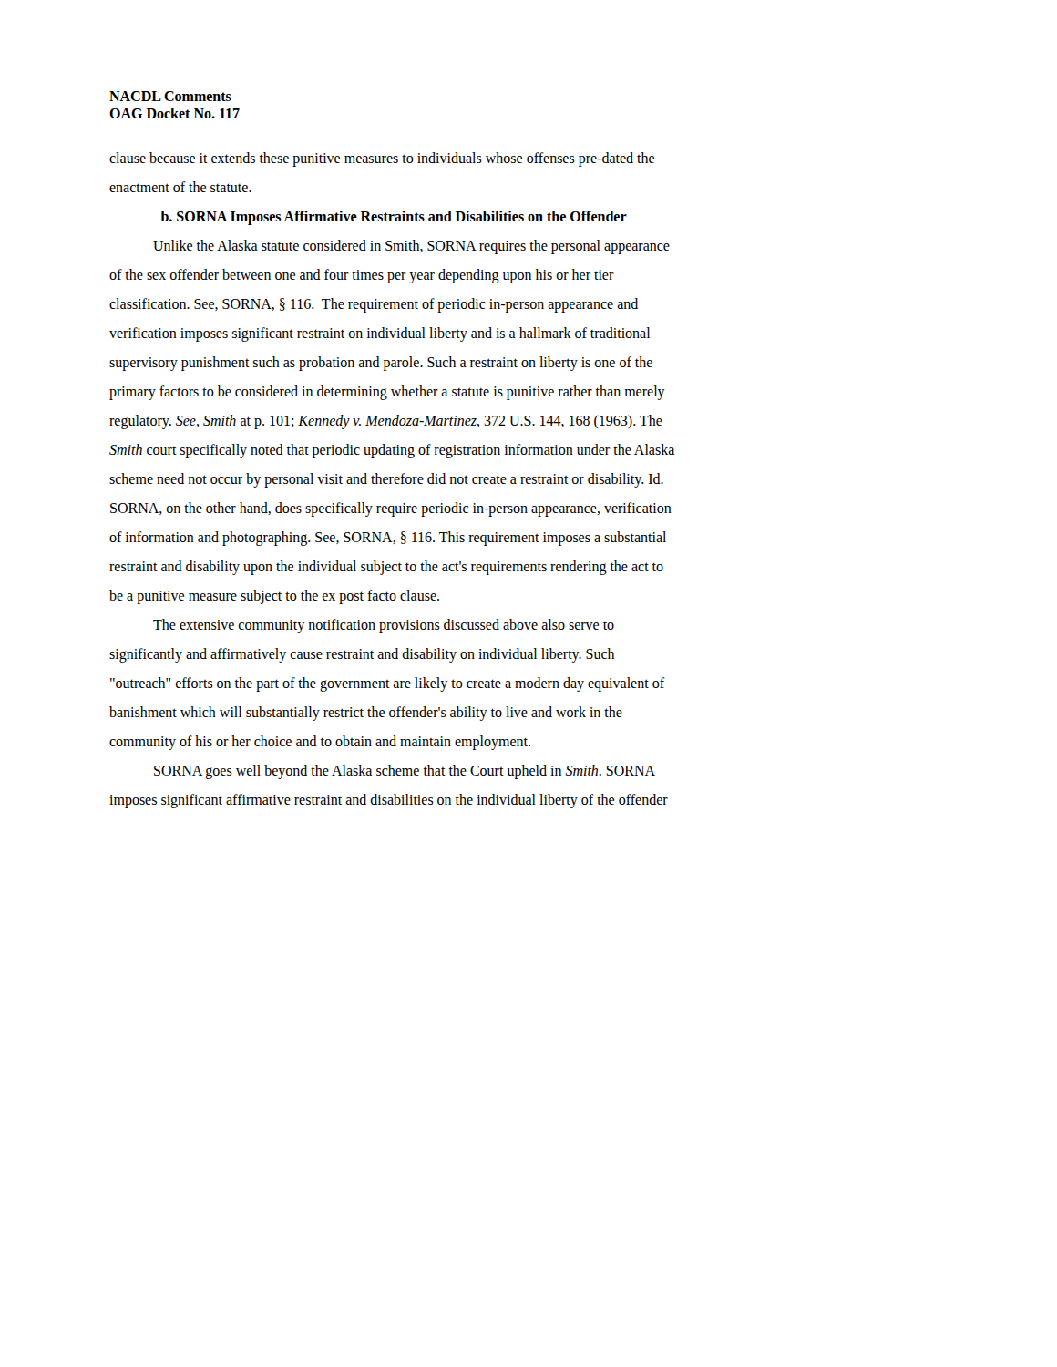NACDL Comments
OAG Docket No. 117
clause because it extends these punitive measures to individuals whose offenses pre-dated the enactment of the statute.
b. SORNA Imposes Affirmative Restraints and Disabilities on the Offender
Unlike the Alaska statute considered in Smith, SORNA requires the personal appearance of the sex offender between one and four times per year depending upon his or her tier classification. See, SORNA, § 116. The requirement of periodic in-person appearance and verification imposes significant restraint on individual liberty and is a hallmark of traditional supervisory punishment such as probation and parole. Such a restraint on liberty is one of the primary factors to be considered in determining whether a statute is punitive rather than merely regulatory. See, Smith at p. 101; Kennedy v. Mendoza-Martinez, 372 U.S. 144, 168 (1963). The Smith court specifically noted that periodic updating of registration information under the Alaska scheme need not occur by personal visit and therefore did not create a restraint or disability. Id. SORNA, on the other hand, does specifically require periodic in-person appearance, verification of information and photographing. See, SORNA, § 116. This requirement imposes a substantial restraint and disability upon the individual subject to the act's requirements rendering the act to be a punitive measure subject to the ex post facto clause.
The extensive community notification provisions discussed above also serve to significantly and affirmatively cause restraint and disability on individual liberty. Such "outreach" efforts on the part of the government are likely to create a modern day equivalent of banishment which will substantially restrict the offender's ability to live and work in the community of his or her choice and to obtain and maintain employment.
SORNA goes well beyond the Alaska scheme that the Court upheld in Smith. SORNA imposes significant affirmative restraint and disabilities on the individual liberty of the offender